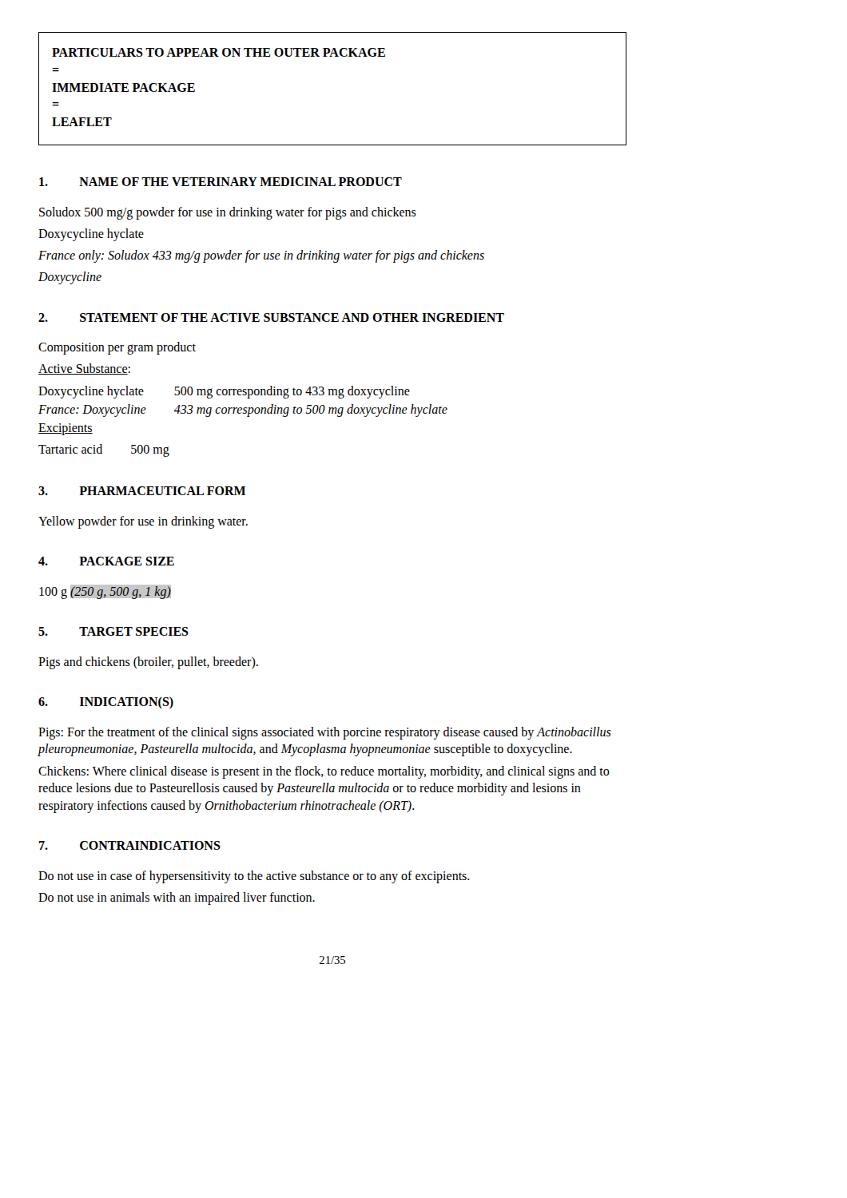Particulars to appear on the outer package
=
Immediate package
=
Leaflet
1. Name of the veterinary medicinal product
Soludox 500 mg/g powder for use in drinking water for pigs and chickens
Doxycycline hyclate
France only: Soludox 433 mg/g powder for use in drinking water for pigs and chickens
Doxycycline
2. Statement of the active substance and other ingredient
Composition per gram product
Active Substance:
| Doxycycline hyclate | 500 mg corresponding to 433 mg doxycycline |
| France: Doxycycline | 433 mg corresponding to 500 mg doxycycline hyclate |
Excipients
| Tartaric acid | 500 mg |
3. Pharmaceutical form
Yellow powder for use in drinking water.
4. Package size
100 g (250 g, 500 g, 1 kg)
5. Target species
Pigs and chickens (broiler, pullet, breeder).
6. Indication(s)
Pigs: For the treatment of the clinical signs associated with porcine respiratory disease caused by Actinobacillus pleuropneumoniae, Pasteurella multocida, and Mycoplasma hyopneumoniae susceptible to doxycycline.
Chickens: Where clinical disease is present in the flock, to reduce mortality, morbidity, and clinical signs and to reduce lesions due to Pasteurellosis caused by Pasteurella multocida or to reduce morbidity and lesions in respiratory infections caused by Ornithobacterium rhinotracheale (ORT).
7. Contraindications
Do not use in case of hypersensitivity to the active substance or to any of excipients.
Do not use in animals with an impaired liver function.
21/35